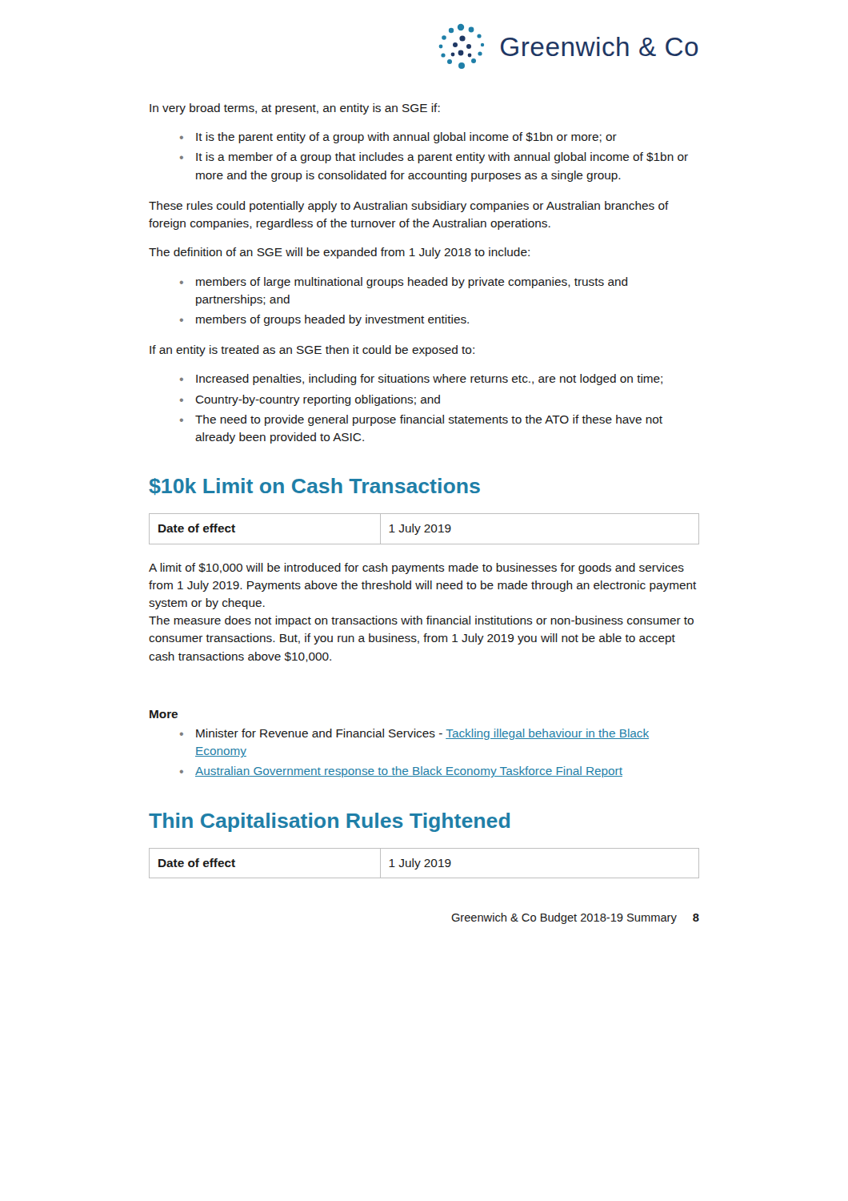Greenwich & Co
In very broad terms, at present, an entity is an SGE if:
It is the parent entity of a group with annual global income of $1bn or more; or
It is a member of a group that includes a parent entity with annual global income of $1bn or more and the group is consolidated for accounting purposes as a single group.
These rules could potentially apply to Australian subsidiary companies or Australian branches of foreign companies, regardless of the turnover of the Australian operations.
The definition of an SGE will be expanded from 1 July 2018 to include:
members of large multinational groups headed by private companies, trusts and partnerships; and
members of groups headed by investment entities.
If an entity is treated as an SGE then it could be exposed to:
Increased penalties, including for situations where returns etc., are not lodged on time;
Country-by-country reporting obligations; and
The need to provide general purpose financial statements to the ATO if these have not already been provided to ASIC.
$10k Limit on Cash Transactions
| Date of effect | 1 July 2019 |
A limit of $10,000 will be introduced for cash payments made to businesses for goods and services from 1 July 2019. Payments above the threshold will need to be made through an electronic payment system or by cheque.
The measure does not impact on transactions with financial institutions or non-business consumer to consumer transactions. But, if you run a business, from 1 July 2019 you will not be able to accept cash transactions above $10,000.
More
Minister for Revenue and Financial Services - Tackling illegal behaviour in the Black Economy
Australian Government response to the Black Economy Taskforce Final Report
Thin Capitalisation Rules Tightened
| Date of effect | 1 July 2019 |
Greenwich & Co Budget 2018-19 Summary 8